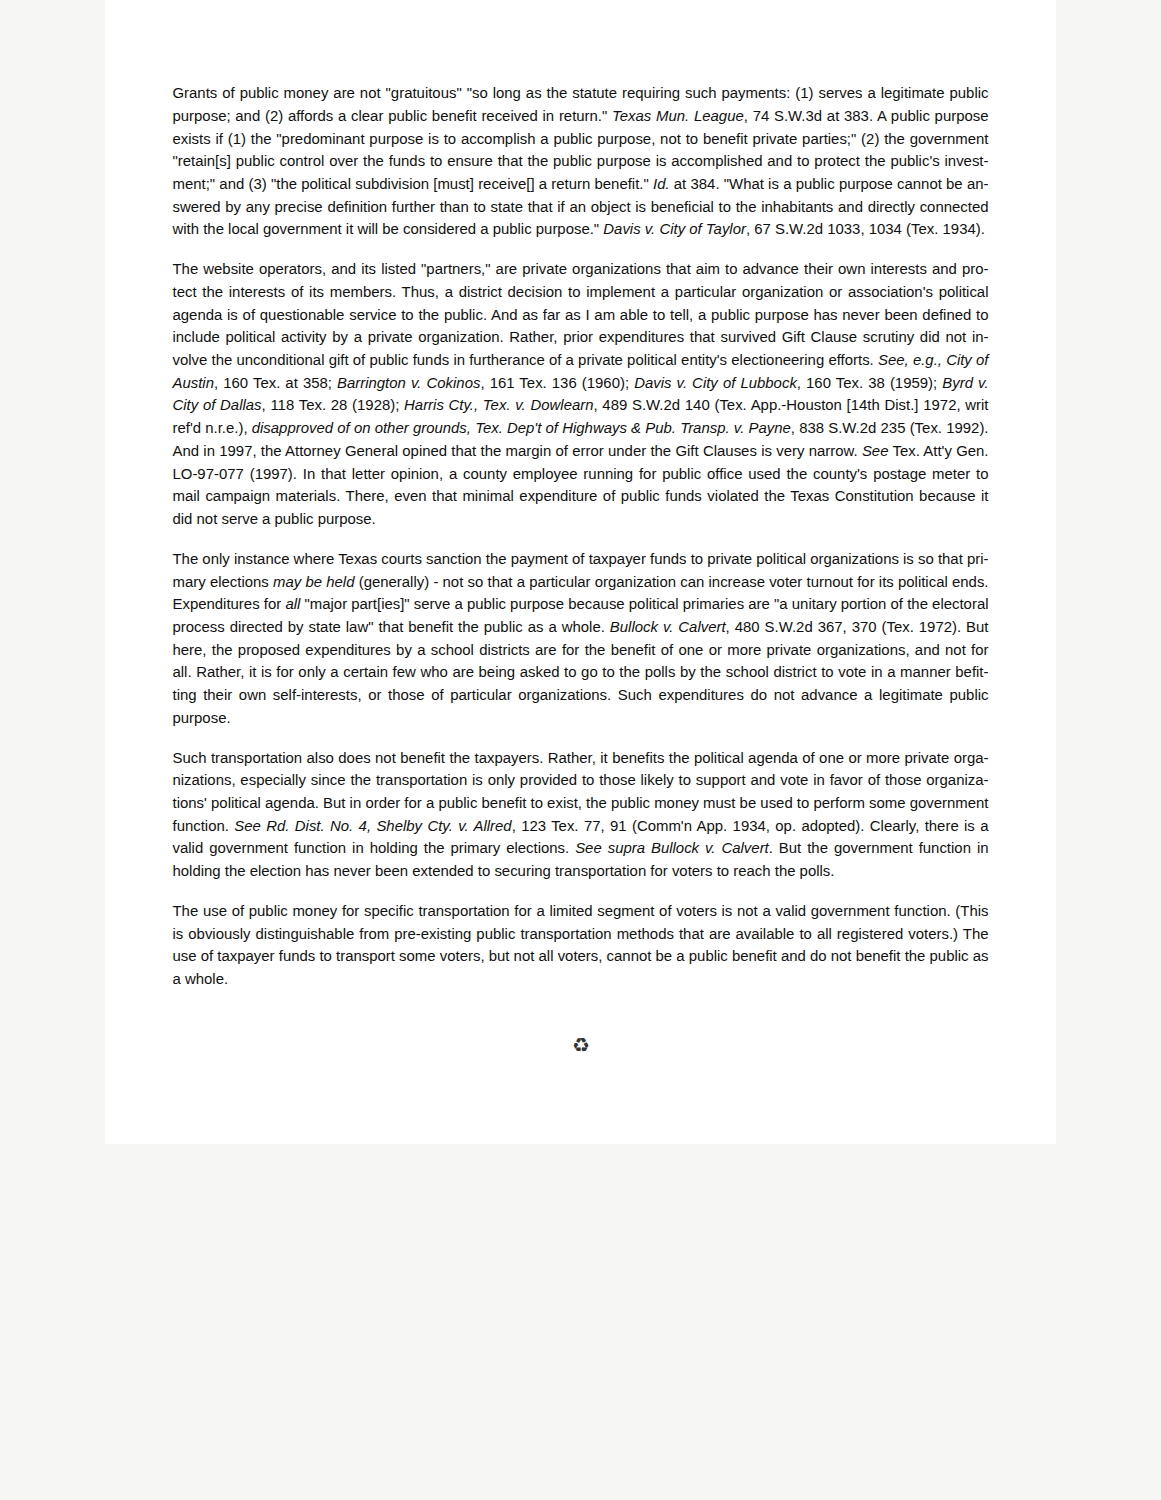Grants of public money are not "gratuitous" "so long as the statute requiring such payments: (1) serves a legitimate public purpose; and (2) affords a clear public benefit received in return." Texas Mun. League, 74 S.W.3d at 383. A public purpose exists if (1) the "predominant purpose is to accomplish a public purpose, not to benefit private parties;" (2) the government "retain[s] public control over the funds to ensure that the public purpose is accomplished and to protect the public's investment;" and (3) "the political subdivision [must] receive[] a return benefit." Id. at 384. "What is a public purpose cannot be answered by any precise definition further than to state that if an object is beneficial to the inhabitants and directly connected with the local government it will be considered a public purpose." Davis v. City of Taylor, 67 S.W.2d 1033, 1034 (Tex. 1934).
The website operators, and its listed "partners," are private organizations that aim to advance their own interests and protect the interests of its members. Thus, a district decision to implement a particular organization or association's political agenda is of questionable service to the public. And as far as I am able to tell, a public purpose has never been defined to include political activity by a private organization. Rather, prior expenditures that survived Gift Clause scrutiny did not involve the unconditional gift of public funds in furtherance of a private political entity's electioneering efforts. See, e.g., City of Austin, 160 Tex. at 358; Barrington v. Cokinos, 161 Tex. 136 (1960); Davis v. City of Lubbock, 160 Tex. 38 (1959); Byrd v. City of Dallas, 118 Tex. 28 (1928); Harris Cty., Tex. v. Dowlearn, 489 S.W.2d 140 (Tex. App.-Houston [14th Dist.] 1972, writ ref'd n.r.e.), disapproved of on other grounds, Tex. Dep't of Highways & Pub. Transp. v. Payne, 838 S.W.2d 235 (Tex. 1992). And in 1997, the Attorney General opined that the margin of error under the Gift Clauses is very narrow. See Tex. Att'y Gen. LO-97-077 (1997). In that letter opinion, a county employee running for public office used the county's postage meter to mail campaign materials. There, even that minimal expenditure of public funds violated the Texas Constitution because it did not serve a public purpose.
The only instance where Texas courts sanction the payment of taxpayer funds to private political organizations is so that primary elections may be held (generally) - not so that a particular organization can increase voter turnout for its political ends. Expenditures for all "major part[ies]" serve a public purpose because political primaries are "a unitary portion of the electoral process directed by state law" that benefit the public as a whole. Bullock v. Calvert, 480 S.W.2d 367, 370 (Tex. 1972). But here, the proposed expenditures by a school districts are for the benefit of one or more private organizations, and not for all. Rather, it is for only a certain few who are being asked to go to the polls by the school district to vote in a manner befitting their own self-interests, or those of particular organizations. Such expenditures do not advance a legitimate public purpose.
Such transportation also does not benefit the taxpayers. Rather, it benefits the political agenda of one or more private organizations, especially since the transportation is only provided to those likely to support and vote in favor of those organizations' political agenda. But in order for a public benefit to exist, the public money must be used to perform some government function. See Rd. Dist. No. 4, Shelby Cty. v. Allred, 123 Tex. 77, 91 (Comm'n App. 1934, op. adopted). Clearly, there is a valid government function in holding the primary elections. See supra Bullock v. Calvert. But the government function in holding the election has never been extended to securing transportation for voters to reach the polls.
The use of public money for specific transportation for a limited segment of voters is not a valid government function. (This is obviously distinguishable from pre-existing public transportation methods that are available to all registered voters.) The use of taxpayer funds to transport some voters, but not all voters, cannot be a public benefit and do not benefit the public as a whole.
♻